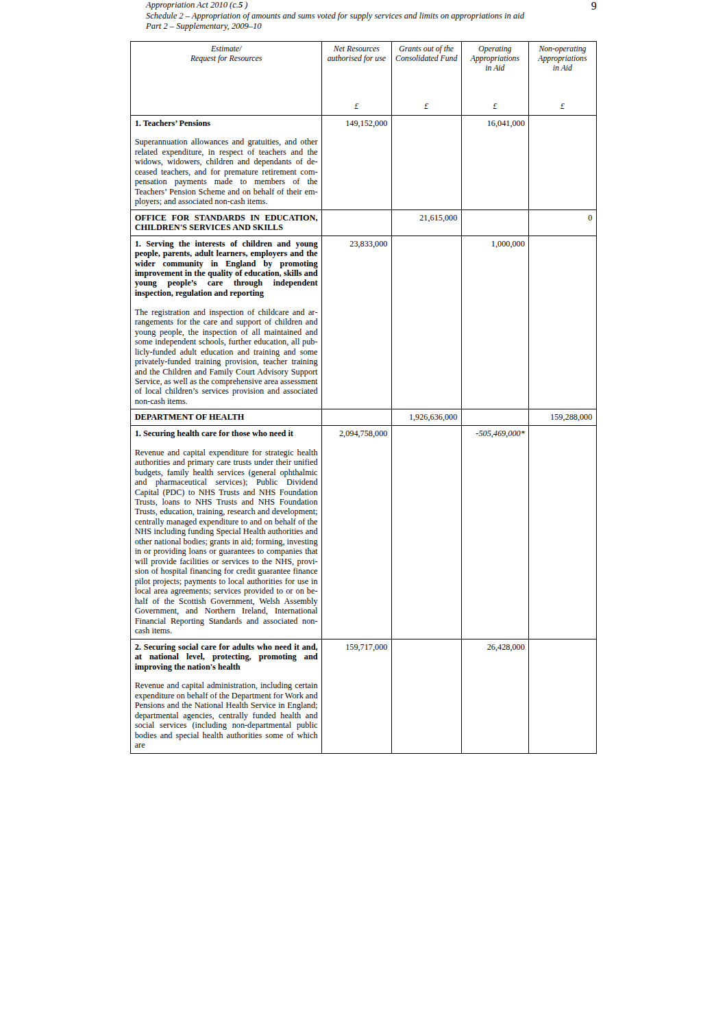9
Appropriation Act 2010 (c.5 )
Schedule 2 – Appropriation of amounts and sums voted for supply services and limits on appropriations in aid
Part 2 – Supplementary, 2009–10
| Estimate/ Request for Resources | Net Resources authorised for use £ | Grants out of the Consolidated Fund £ | Operating Appropriations in Aid £ | Non-operating Appropriations in Aid £ |
| --- | --- | --- | --- | --- |
| 1. Teachers’ Pensions Superannuation allowances and gratuities, and other related expenditure, in respect of teachers and the widows, widowers, children and dependants of deceased teachers, and for premature retirement compensation payments made to members of the Teachers’ Pension Scheme and on behalf of their employers; and associated non-cash items. | 149,152,000 | | 16,041,000 | |
| Office for Standards in Education, Children's Services and Skills | | 21,615,000 | | 0 |
| 1. Serving the interests of children and young people, parents, adult learners, employers and the wider community in England by promoting improvement in the quality of education, skills and young people’s care through independent inspection, regulation and reporting The registration and inspection of childcare and arrangements for the care and support of children and young people, the inspection of all maintained and some independent schools, further education, all publicly-funded adult education and training and some privately-funded training provision, teacher training and the Children and Family Court Advisory Support Service, as well as the comprehensive area assessment of local children’s services provision and associated non-cash items. | 23,833,000 | | 1,000,000 | |
| Department of Health | | 1,926,636,000 | | 159,288,000 |
| 1. Securing health care for those who need it Revenue and capital expenditure for strategic health authorities and primary care trusts under their unified budgets, family health services (general ophthalmic and pharmaceutical services); Public Dividend Capital (PDC) to NHS Trusts and NHS Foundation Trusts, loans to NHS Trusts and NHS Foundation Trusts, education, training, research and development; centrally managed expenditure to and on behalf of the NHS including funding Special Health authorities and other national bodies; grants in aid; forming, investing in or providing loans or guarantees to companies that will provide facilities or services to the NHS, provision of hospital financing for credit guarantee finance pilot projects; payments to local authorities for use in local area agreements; services provided to or on behalf of the Scottish Government, Welsh Assembly Government, and Northern Ireland, International Financial Reporting Standards and associated non-cash items. | 2,094,758,000 | | -505,469,000* | |
| 2. Securing social care for adults who need it and, at national level, protecting, promoting and improving the nation's health Revenue and capital administration, including certain expenditure on behalf of the Department for Work and Pensions and the National Health Service in England; departmental agencies, centrally funded health and social services (including non-departmental public bodies and special health authorities some of which are | 159,717,000 | | 26,428,000 | |